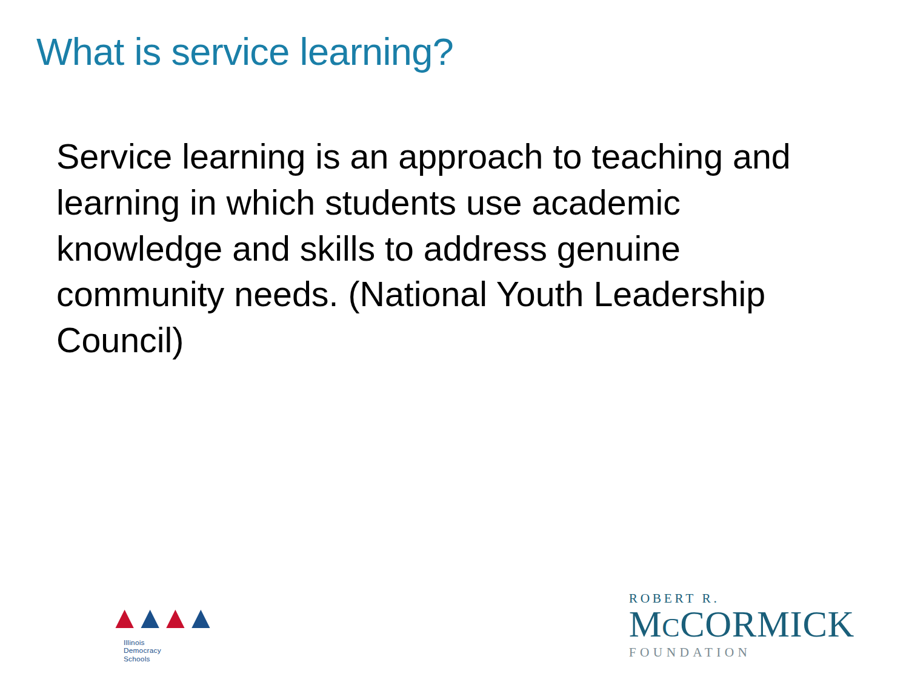What is service learning?
Service learning is an approach to teaching and learning in which students use academic knowledge and skills to address genuine community needs. (National Youth Leadership Council)
▲▲▲▲
Illinois
Democracy
Schools
ROBERT R.
MCCORMICK
FOUNDATION